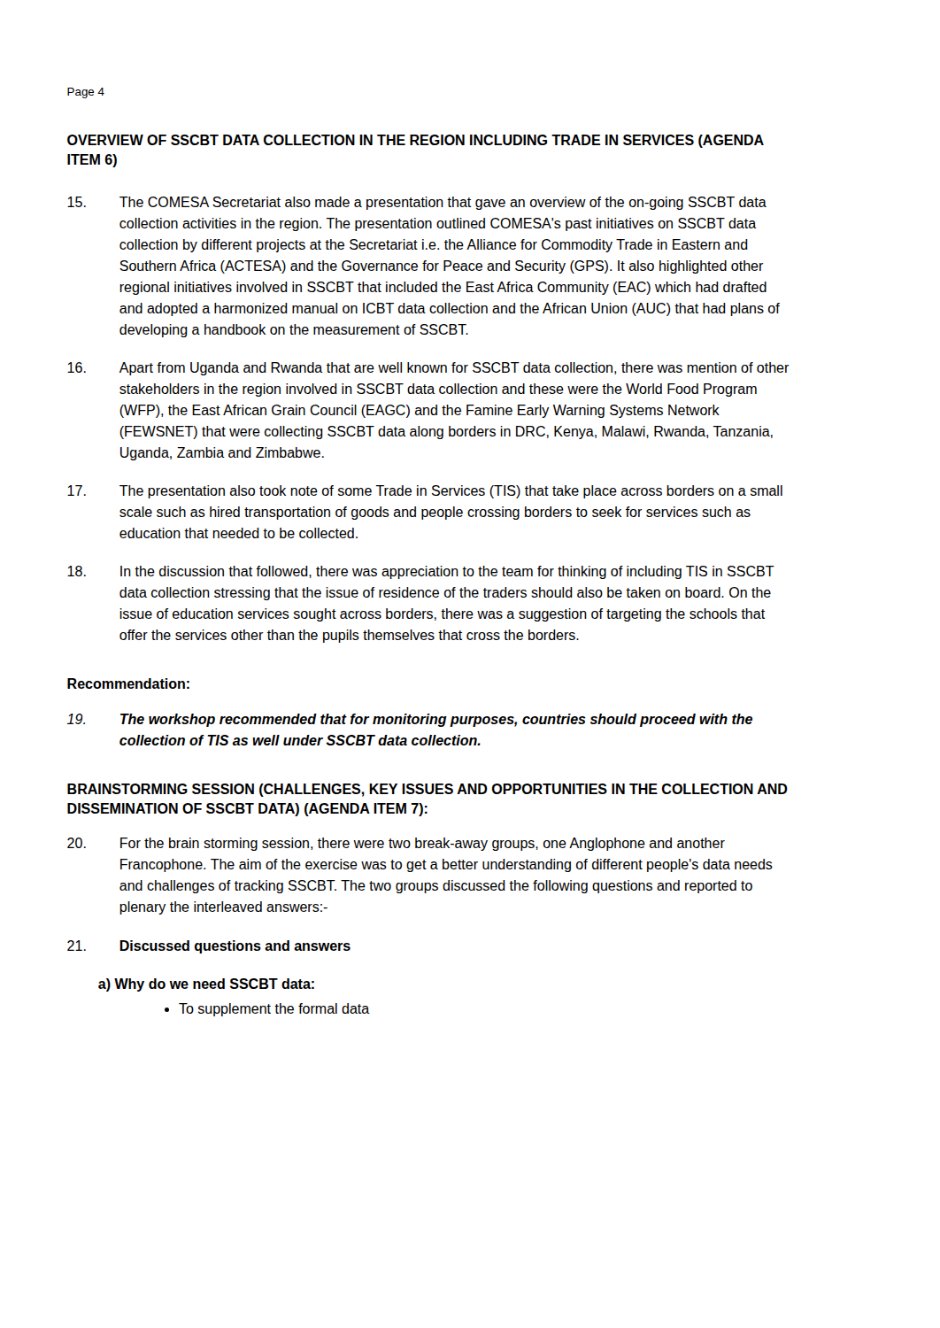Page 4
OVERVIEW OF SSCBT DATA COLLECTION IN THE REGION INCLUDING TRADE IN SERVICES (AGENDA ITEM 6)
15.
The COMESA Secretariat also made a presentation that gave an overview of the on-going SSCBT data collection activities in the region. The presentation outlined COMESA's past initiatives on SSCBT data collection by different projects at the Secretariat i.e. the Alliance for Commodity Trade in Eastern and Southern Africa (ACTESA) and the Governance for Peace and Security (GPS). It also highlighted other regional initiatives involved in SSCBT that included the East Africa Community (EAC) which had drafted and adopted a harmonized manual on ICBT data collection and the African Union (AUC) that had plans of developing a handbook on the measurement of SSCBT.
16.
Apart from Uganda and Rwanda that are well known for SSCBT data collection, there was mention of other stakeholders in the region involved in SSCBT data collection and these were the World Food Program (WFP), the East African Grain Council (EAGC) and the Famine Early Warning Systems Network (FEWSNET) that were collecting SSCBT data along borders in DRC, Kenya, Malawi, Rwanda, Tanzania, Uganda, Zambia and Zimbabwe.
17.
The presentation also took note of some Trade in Services (TIS) that take place across borders on a small scale such as hired transportation of goods and people crossing borders to seek for services such as education that needed to be collected.
18.
In the discussion that followed, there was appreciation to the team for thinking of including TIS in SSCBT data collection stressing that the issue of residence of the traders should also be taken on board. On the issue of education services sought across borders, there was a suggestion of targeting the schools that offer the services other than the pupils themselves that cross the borders.
Recommendation:
19.
The workshop recommended that for monitoring purposes, countries should proceed with the collection of TIS as well under SSCBT data collection.
BRAINSTORMING SESSION (CHALLENGES, KEY ISSUES AND OPPORTUNITIES IN THE COLLECTION AND DISSEMINATION OF SSCBT DATA) (AGENDA ITEM 7):
20.
For the brain storming session, there were two break-away groups, one Anglophone and another Francophone. The aim of the exercise was to get a better understanding of different people's data needs and challenges of tracking SSCBT. The two groups discussed the following questions and reported to plenary the interleaved answers:-
21.
Discussed questions and answers
a) Why do we need SSCBT data:
To supplement the formal data